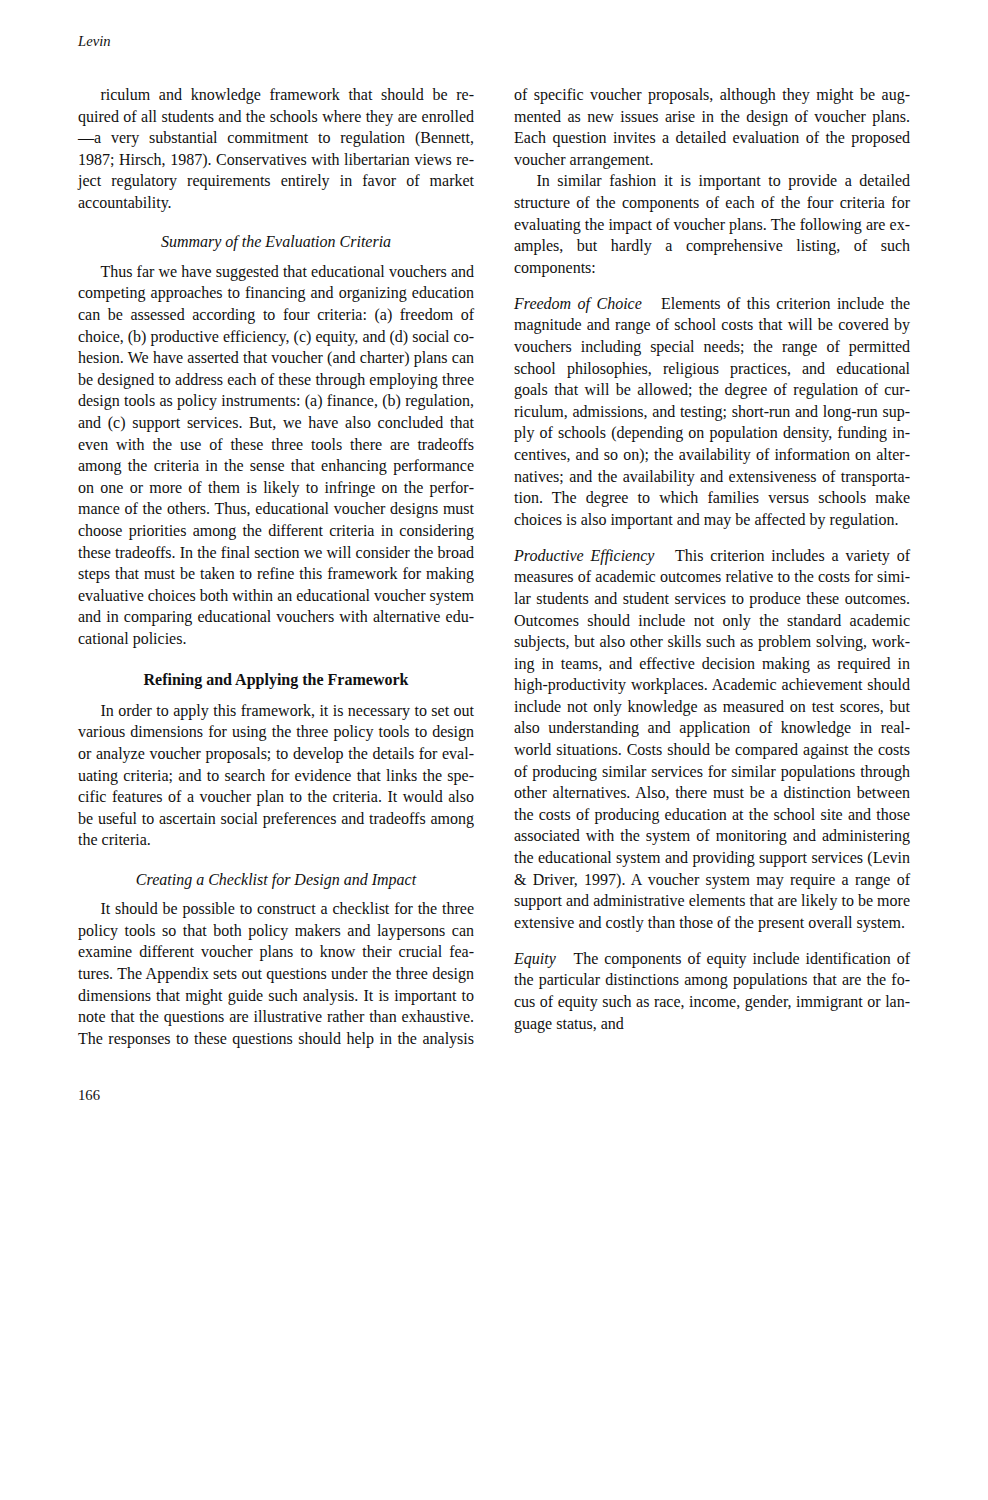Levin
riculum and knowledge framework that should be required of all students and the schools where they are enrolled—a very substantial commitment to regulation (Bennett, 1987; Hirsch, 1987). Conservatives with libertarian views reject regulatory requirements entirely in favor of market accountability.
Summary of the Evaluation Criteria
Thus far we have suggested that educational vouchers and competing approaches to financing and organizing education can be assessed according to four criteria: (a) freedom of choice, (b) productive efficiency, (c) equity, and (d) social cohesion. We have asserted that voucher (and charter) plans can be designed to address each of these through employing three design tools as policy instruments: (a) finance, (b) regulation, and (c) support services. But, we have also concluded that even with the use of these three tools there are tradeoffs among the criteria in the sense that enhancing performance on one or more of them is likely to infringe on the performance of the others. Thus, educational voucher designs must choose priorities among the different criteria in considering these tradeoffs. In the final section we will consider the broad steps that must be taken to refine this framework for making evaluative choices both within an educational voucher system and in comparing educational vouchers with alternative educational policies.
Refining and Applying the Framework
In order to apply this framework, it is necessary to set out various dimensions for using the three policy tools to design or analyze voucher proposals; to develop the details for evaluating criteria; and to search for evidence that links the specific features of a voucher plan to the criteria. It would also be useful to ascertain social preferences and tradeoffs among the criteria.
Creating a Checklist for Design and Impact
It should be possible to construct a checklist for the three policy tools so that both policy makers and laypersons can examine different voucher plans to know their crucial features. The Appendix sets out questions under the three design dimensions that might guide such analysis. It is important to note that the questions are illustrative rather than exhaustive. The responses to these questions should help in the analysis of specific voucher proposals, although they might be augmented as new issues arise in the design of voucher plans. Each question invites a detailed evaluation of the proposed voucher arrangement.
In similar fashion it is important to provide a detailed structure of the components of each of the four criteria for evaluating the impact of voucher plans. The following are examples, but hardly a comprehensive listing, of such components:
Freedom of Choice Elements of this criterion include the magnitude and range of school costs that will be covered by vouchers including special needs; the range of permitted school philosophies, religious practices, and educational goals that will be allowed; the degree of regulation of curriculum, admissions, and testing; short-run and long-run supply of schools (depending on population density, funding incentives, and so on); the availability of information on alternatives; and the availability and extensiveness of transportation. The degree to which families versus schools make choices is also important and may be affected by regulation.
Productive Efficiency This criterion includes a variety of measures of academic outcomes relative to the costs for similar students and student services to produce these outcomes. Outcomes should include not only the standard academic subjects, but also other skills such as problem solving, working in teams, and effective decision making as required in high-productivity workplaces. Academic achievement should include not only knowledge as measured on test scores, but also understanding and application of knowledge in real-world situations. Costs should be compared against the costs of producing similar services for similar populations through other alternatives. Also, there must be a distinction between the costs of producing education at the school site and those associated with the system of monitoring and administering the educational system and providing support services (Levin & Driver, 1997). A voucher system may require a range of support and administrative elements that are likely to be more extensive and costly than those of the present overall system.
Equity The components of equity include identification of the particular distinctions among populations that are the focus of equity such as race, income, gender, immigrant or language status, and
166